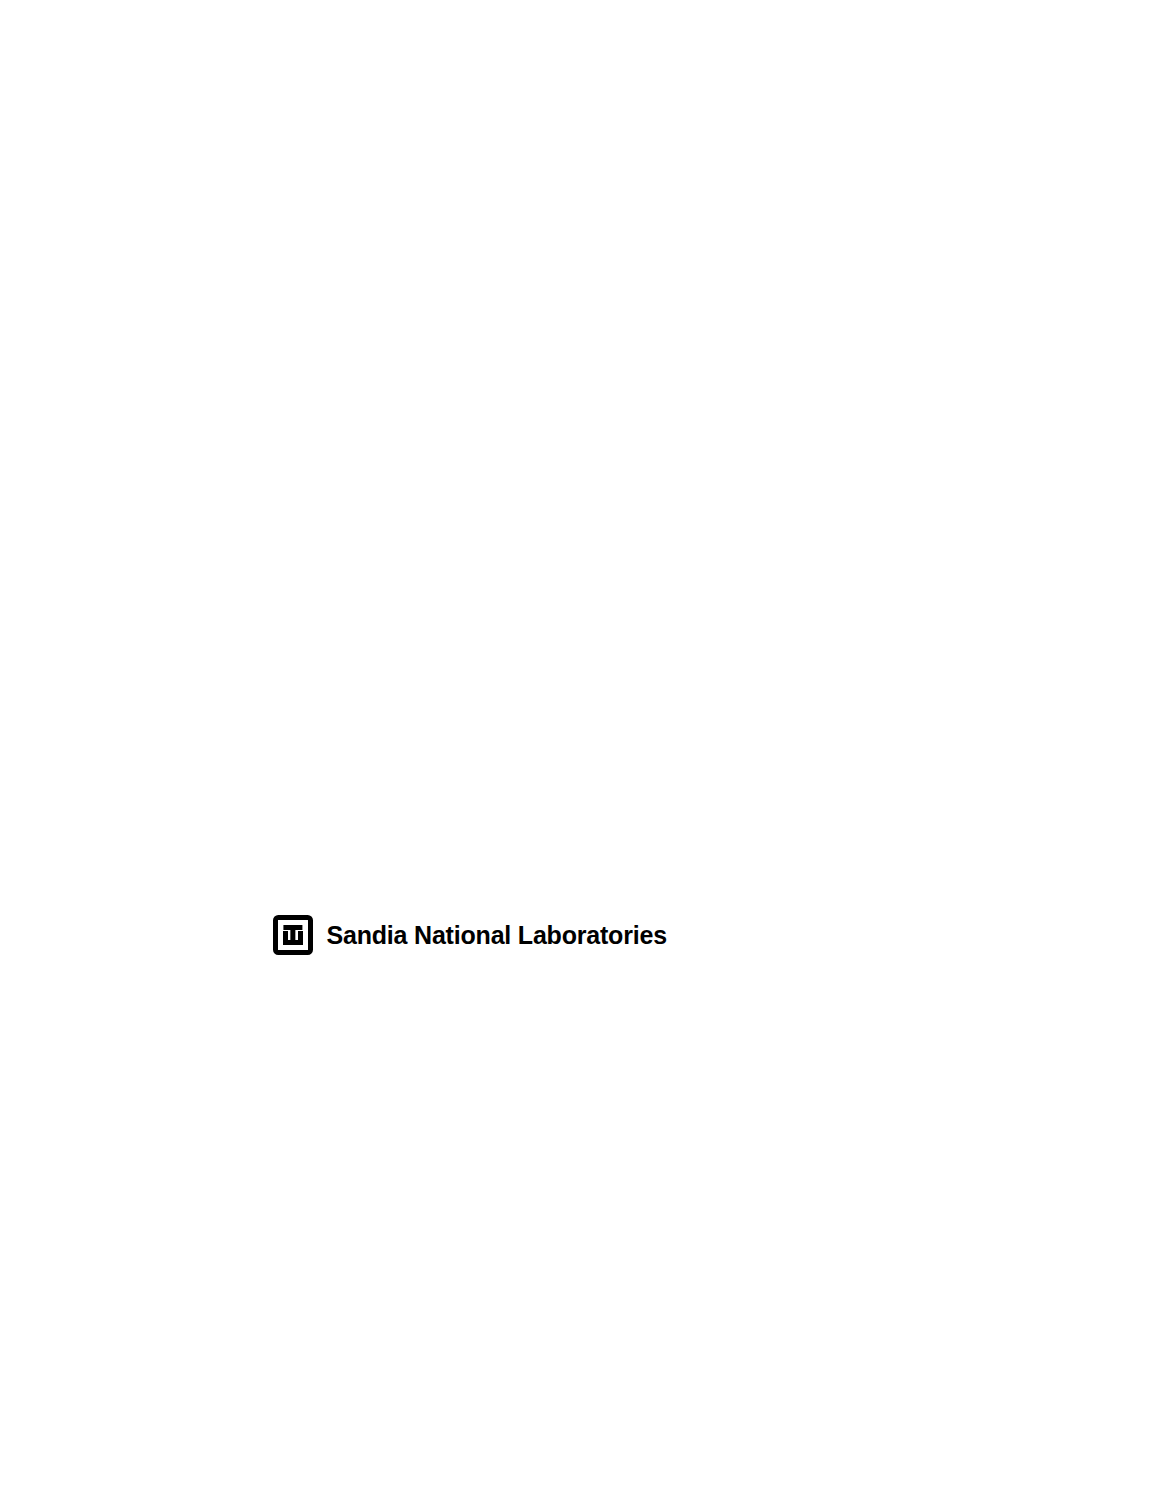Sandia National Laboratories